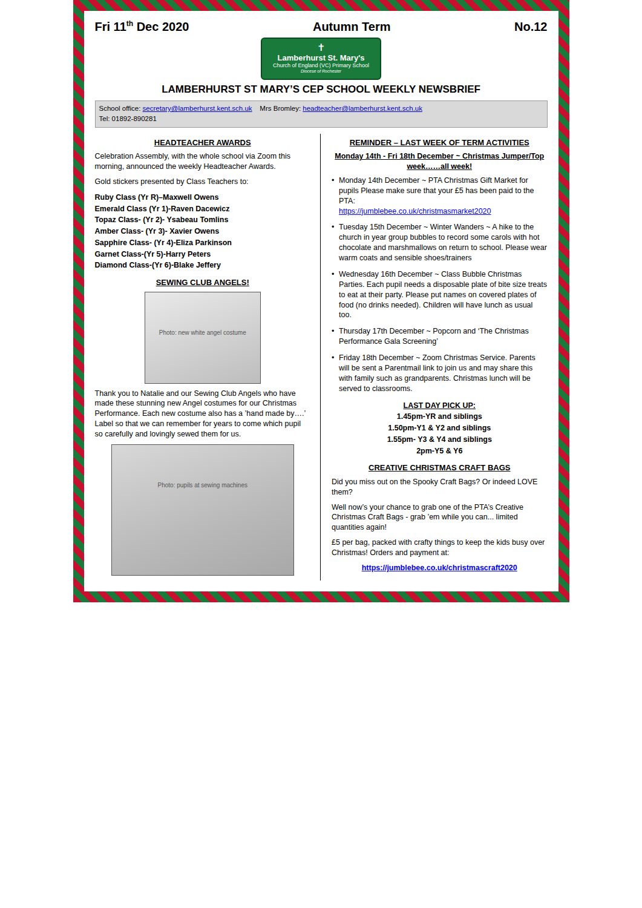Fri 11th Dec 2020 Autumn Term No.12
✝ Lamberhurst St. Mary's Church of England (VC) Primary School Diocese of Rochester
LAMBERHURST ST MARY’S CEP SCHOOL WEEKLY NEWSBRIEF
School office: secretary@lamberhurst.kent.sch.uk Mrs Bromley: headteacher@lamberhurst.kent.sch.uk
Tel: 01892-890281
HEADTEACHER AWARDS
Celebration Assembly, with the whole school via Zoom this morning, announced the weekly Headteacher Awards.
Gold stickers presented by Class Teachers to:
Ruby Class (Yr R)–Maxwell Owens
Emerald Class (Yr 1)-Raven Dacewicz
Topaz Class- (Yr 2)- Ysabeau Tomlins
Amber Class- (Yr 3)- Xavier Owens
Sapphire Class- (Yr 4)-Eliza Parkinson
Garnet Class-(Yr 5)-Harry Peters
Diamond Class-(Yr 6)-Blake Jeffery
SEWING CLUB ANGELS!
Photo: new white angel costume
Thank you to Natalie and our Sewing Club Angels who have made these stunning new Angel costumes for our Christmas Performance. Each new costume also has a ’hand made by….’ Label so that we can remember for years to come which pupil so carefully and lovingly sewed them for us.
Photo: pupils at sewing machines
REMINDER – LAST WEEK OF TERM ACTIVITIES
Monday 14th - Fri 18th December ~ Christmas Jumper/Top week……all week!
Monday 14th December ~ PTA Christmas Gift Market for pupils Please make sure that your £5 has been paid to the PTA:
https://jumblebee.co.uk/christmasmarket2020
Tuesday 15th December ~ Winter Wanders ~ A hike to the church in year group bubbles to record some carols with hot chocolate and marshmallows on return to school. Please wear warm coats and sensible shoes/trainers
Wednesday 16th December ~ Class Bubble Christmas Parties. Each pupil needs a disposable plate of bite size treats to eat at their party. Please put names on covered plates of food (no drinks needed). Children will have lunch as usual too.
Thursday 17th December ~ Popcorn and ‘The Christmas Performance Gala Screening’
Friday 18th December ~ Zoom Christmas Service. Parents will be sent a Parentmail link to join us and may share this with family such as grandparents. Christmas lunch will be served to classrooms.
LAST DAY PICK UP:
1.45pm-YR and siblings
1.50pm-Y1 & Y2 and siblings
1.55pm- Y3 & Y4 and siblings
2pm-Y5 & Y6
CREATIVE CHRISTMAS CRAFT BAGS
Did you miss out on the Spooky Craft Bags? Or indeed LOVE them?
Well now’s your chance to grab one of the PTA’s Creative Christmas Craft Bags - grab ’em while you can... limited quantities again!
£5 per bag, packed with crafty things to keep the kids busy over Christmas! Orders and payment at:
https://jumblebee.co.uk/christmascraft2020